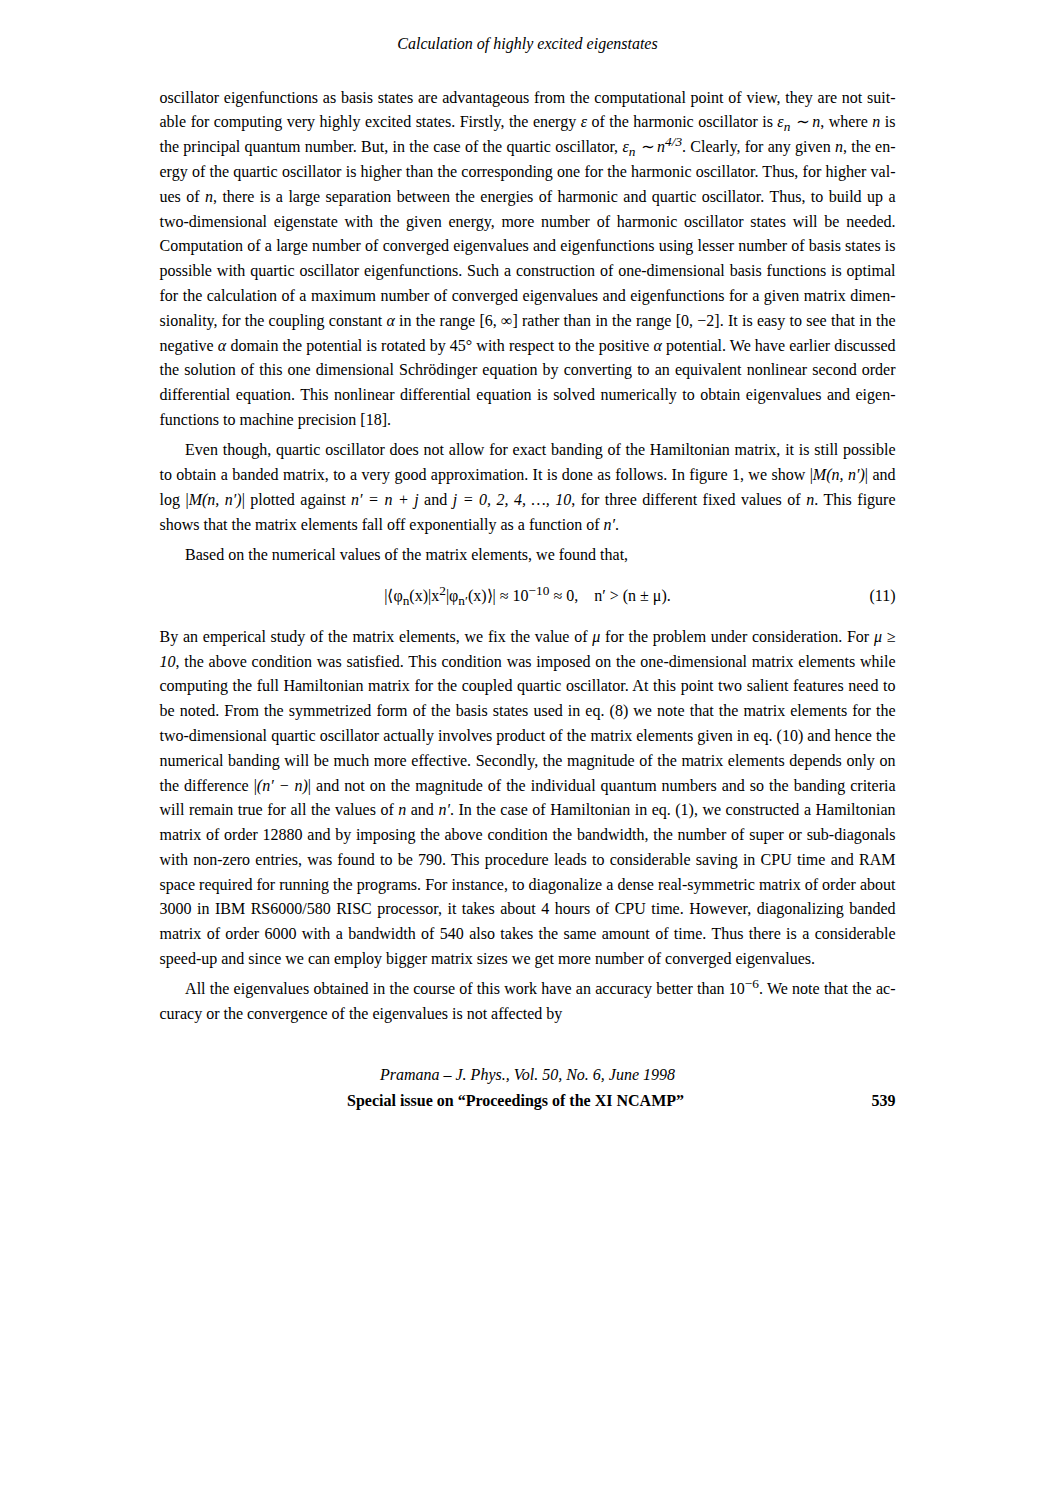Calculation of highly excited eigenstates
oscillator eigenfunctions as basis states are advantageous from the computational point of view, they are not suitable for computing very highly excited states. Firstly, the energy ε of the harmonic oscillator is εn ∼ n, where n is the principal quantum number. But, in the case of the quartic oscillator, εn ∼ n4/3. Clearly, for any given n, the energy of the quartic oscillator is higher than the corresponding one for the harmonic oscillator. Thus, for higher values of n, there is a large separation between the energies of harmonic and quartic oscillator. Thus, to build up a two-dimensional eigenstate with the given energy, more number of harmonic oscillator states will be needed. Computation of a large number of converged eigenvalues and eigenfunctions using lesser number of basis states is possible with quartic oscillator eigenfunctions. Such a construction of one-dimensional basis functions is optimal for the calculation of a maximum number of converged eigenvalues and eigenfunctions for a given matrix dimensionality, for the coupling constant α in the range [6, ∞] rather than in the range [0, −2]. It is easy to see that in the negative α domain the potential is rotated by 45° with respect to the positive α potential. We have earlier discussed the solution of this one dimensional Schrödinger equation by converting to an equivalent nonlinear second order differential equation. This nonlinear differential equation is solved numerically to obtain eigenvalues and eigenfunctions to machine precision [18].
Even though, quartic oscillator does not allow for exact banding of the Hamiltonian matrix, it is still possible to obtain a banded matrix, to a very good approximation. It is done as follows. In figure 1, we show |M(n, n′)| and log |M(n, n′)| plotted against n′ = n + j and j = 0, 2, 4, …, 10, for three different fixed values of n. This figure shows that the matrix elements fall off exponentially as a function of n′.
Based on the numerical values of the matrix elements, we found that,
|⟨φn(x)|x2|φn′(x)⟩| ≈ 10−10 ≈ 0, n′ > (n ± μ). (11)
By an emperical study of the matrix elements, we fix the value of μ for the problem under consideration. For μ ≥ 10, the above condition was satisfied. This condition was imposed on the one-dimensional matrix elements while computing the full Hamiltonian matrix for the coupled quartic oscillator. At this point two salient features need to be noted. From the symmetrized form of the basis states used in eq. (8) we note that the matrix elements for the two-dimensional quartic oscillator actually involves product of the matrix elements given in eq. (10) and hence the numerical banding will be much more effective. Secondly, the magnitude of the matrix elements depends only on the difference |(n′ − n)| and not on the magnitude of the individual quantum numbers and so the banding criteria will remain true for all the values of n and n′. In the case of Hamiltonian in eq. (1), we constructed a Hamiltonian matrix of order 12880 and by imposing the above condition the bandwidth, the number of super or sub-diagonals with non-zero entries, was found to be 790. This procedure leads to considerable saving in CPU time and RAM space required for running the programs. For instance, to diagonalize a dense real-symmetric matrix of order about 3000 in IBM RS6000/580 RISC processor, it takes about 4 hours of CPU time. However, diagonalizing banded matrix of order 6000 with a bandwidth of 540 also takes the same amount of time. Thus there is a considerable speed-up and since we can employ bigger matrix sizes we get more number of converged eigenvalues.
All the eigenvalues obtained in the course of this work have an accuracy better than 10−6. We note that the accuracy or the convergence of the eigenvalues is not affected by
Pramana – J. Phys., Vol. 50, No. 6, June 1998
Special issue on “Proceedings of the XI NCAMP” 539